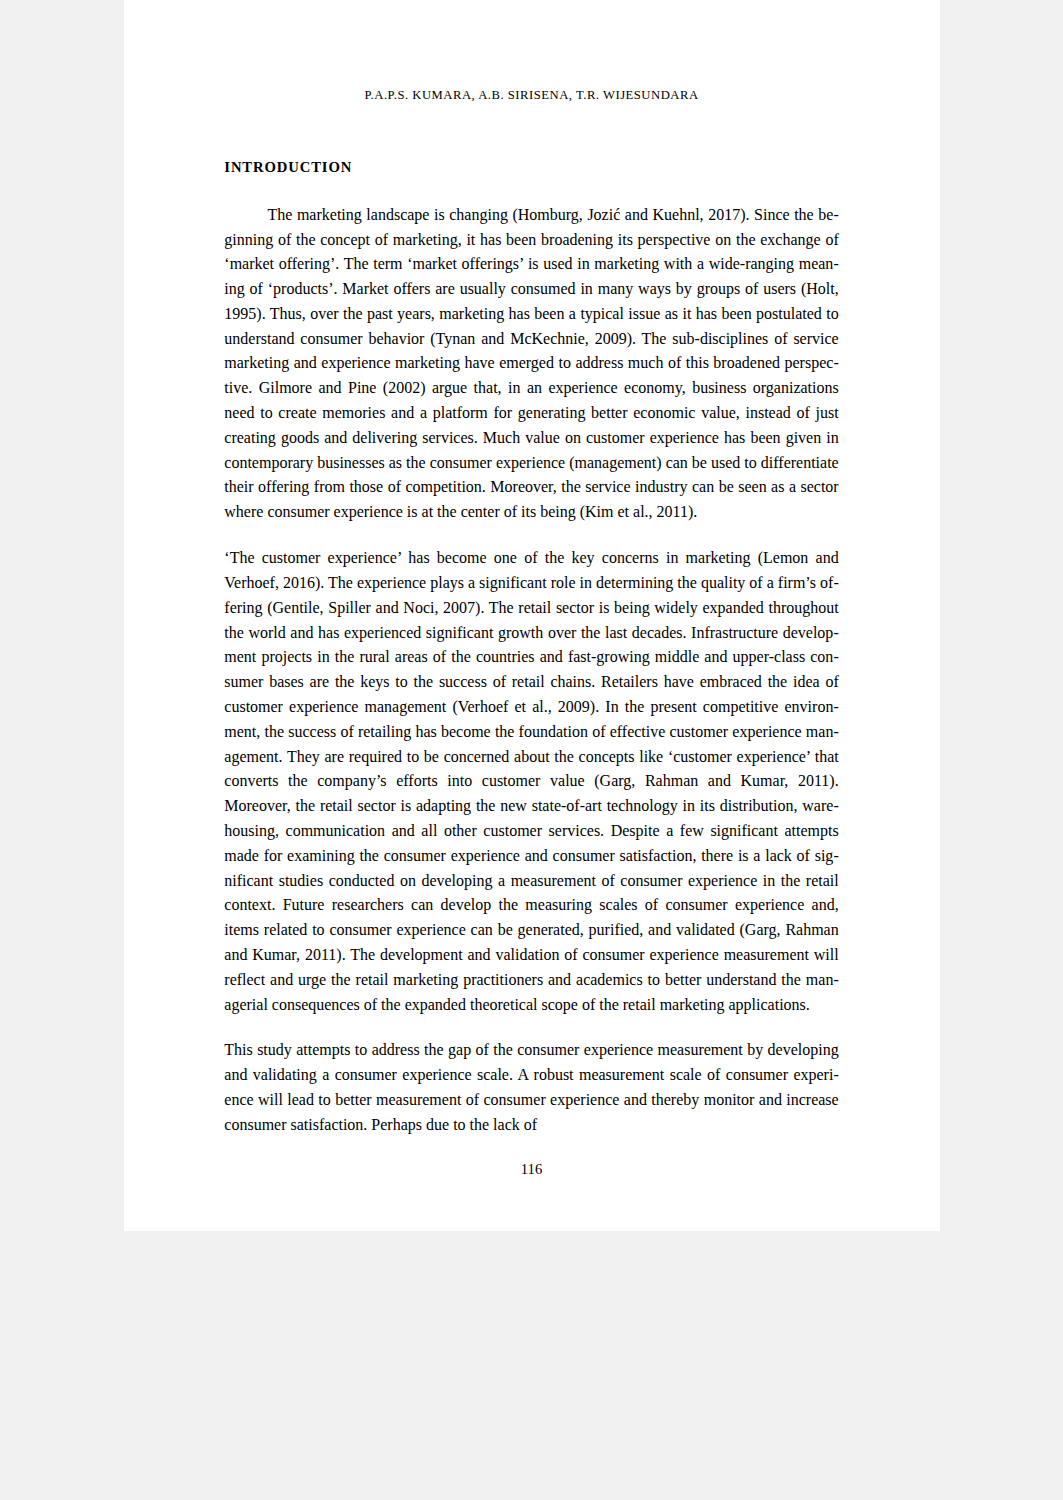P.A.P.S. KUMARA, A.B. SIRISENA, T.R. WIJESUNDARA
Introduction
The marketing landscape is changing (Homburg, Jozić and Kuehnl, 2017). Since the beginning of the concept of marketing, it has been broadening its perspective on the exchange of ‘market offering’. The term ‘market offerings’ is used in marketing with a wide-ranging meaning of ‘products’. Market offers are usually consumed in many ways by groups of users (Holt, 1995). Thus, over the past years, marketing has been a typical issue as it has been postulated to understand consumer behavior (Tynan and McKechnie, 2009). The sub-disciplines of service marketing and experience marketing have emerged to address much of this broadened perspective. Gilmore and Pine (2002) argue that, in an experience economy, business organizations need to create memories and a platform for generating better economic value, instead of just creating goods and delivering services. Much value on customer experience has been given in contemporary businesses as the consumer experience (management) can be used to differentiate their offering from those of competition. Moreover, the service industry can be seen as a sector where consumer experience is at the center of its being (Kim et al., 2011).
‘The customer experience’ has become one of the key concerns in marketing (Lemon and Verhoef, 2016). The experience plays a significant role in determining the quality of a firm’s offering (Gentile, Spiller and Noci, 2007). The retail sector is being widely expanded throughout the world and has experienced significant growth over the last decades. Infrastructure development projects in the rural areas of the countries and fast-growing middle and upper-class consumer bases are the keys to the success of retail chains. Retailers have embraced the idea of customer experience management (Verhoef et al., 2009). In the present competitive environment, the success of retailing has become the foundation of effective customer experience management. They are required to be concerned about the concepts like ‘customer experience’ that converts the company’s efforts into customer value (Garg, Rahman and Kumar, 2011). Moreover, the retail sector is adapting the new state-of-art technology in its distribution, warehousing, communication and all other customer services. Despite a few significant attempts made for examining the consumer experience and consumer satisfaction, there is a lack of significant studies conducted on developing a measurement of consumer experience in the retail context. Future researchers can develop the measuring scales of consumer experience and, items related to consumer experience can be generated, purified, and validated (Garg, Rahman and Kumar, 2011). The development and validation of consumer experience measurement will reflect and urge the retail marketing practitioners and academics to better understand the managerial consequences of the expanded theoretical scope of the retail marketing applications.
This study attempts to address the gap of the consumer experience measurement by developing and validating a consumer experience scale. A robust measurement scale of consumer experience will lead to better measurement of consumer experience and thereby monitor and increase consumer satisfaction. Perhaps due to the lack of
116